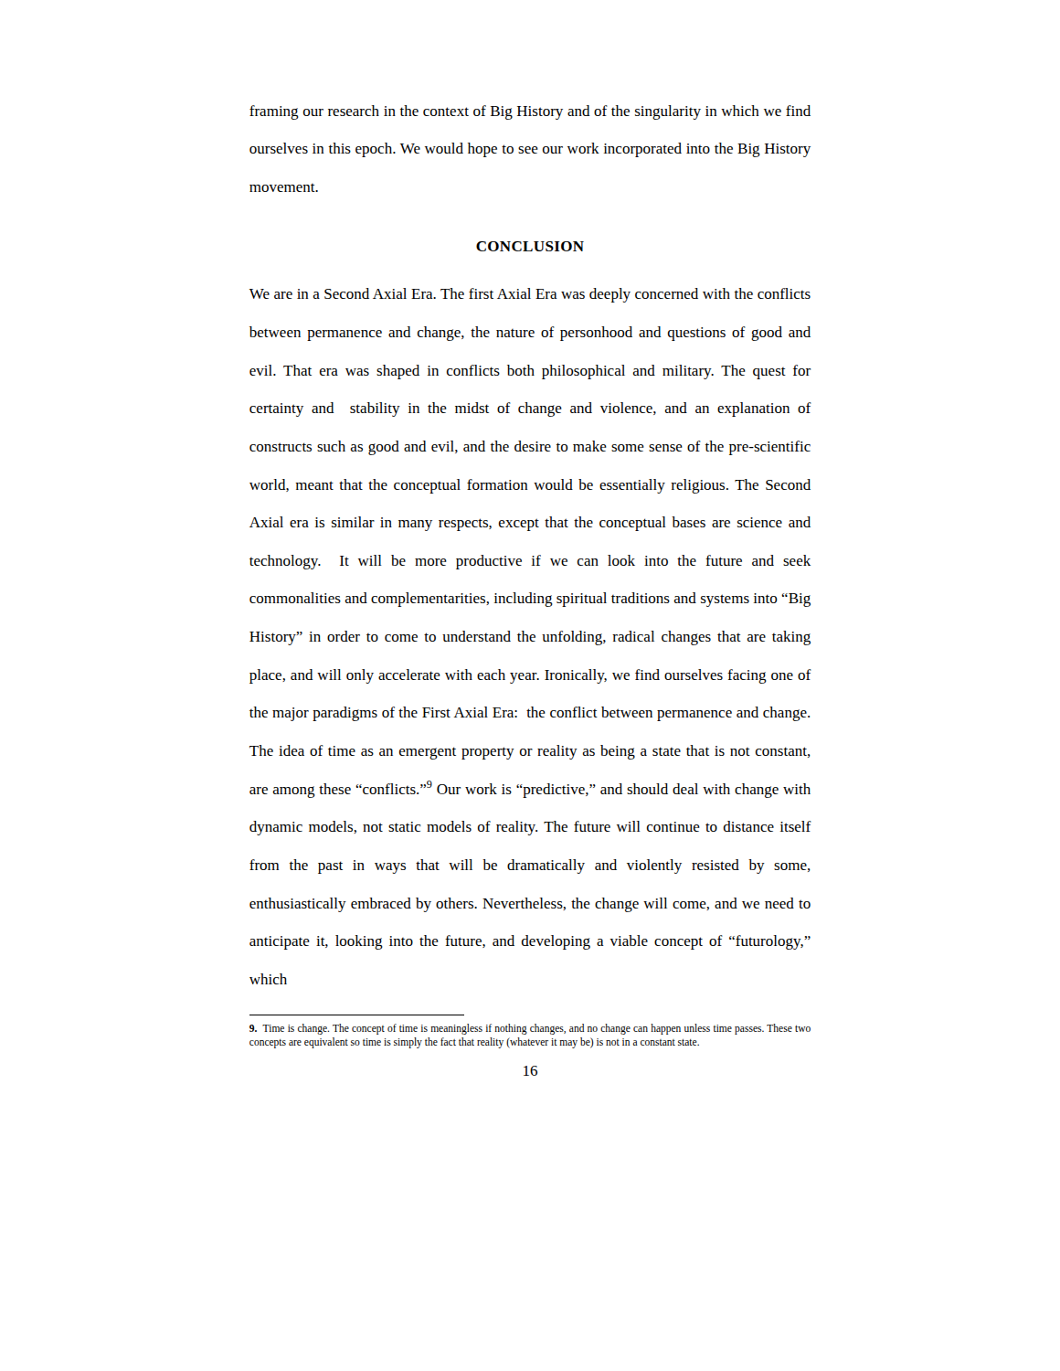framing our research in the context of Big History and of the singularity in which we find ourselves in this epoch. We would hope to see our work incorporated into the Big History movement.
CONCLUSION
We are in a Second Axial Era. The first Axial Era was deeply concerned with the conflicts between permanence and change, the nature of personhood and questions of good and evil. That era was shaped in conflicts both philosophical and military. The quest for certainty and stability in the midst of change and violence, and an explanation of constructs such as good and evil, and the desire to make some sense of the pre-scientific world, meant that the conceptual formation would be essentially religious. The Second Axial era is similar in many respects, except that the conceptual bases are science and technology. It will be more productive if we can look into the future and seek commonalities and complementarities, including spiritual traditions and systems into “Big History” in order to come to understand the unfolding, radical changes that are taking place, and will only accelerate with each year. Ironically, we find ourselves facing one of the major paradigms of the First Axial Era: the conflict between permanence and change. The idea of time as an emergent property or reality as being a state that is not constant, are among these “conflicts.”9 Our work is “predictive,” and should deal with change with dynamic models, not static models of reality. The future will continue to distance itself from the past in ways that will be dramatically and violently resisted by some, enthusiastically embraced by others. Nevertheless, the change will come, and we need to anticipate it, looking into the future, and developing a viable concept of “futurology,” which
9. Time is change. The concept of time is meaningless if nothing changes, and no change can happen unless time passes. These two concepts are equivalent so time is simply the fact that reality (whatever it may be) is not in a constant state.
16